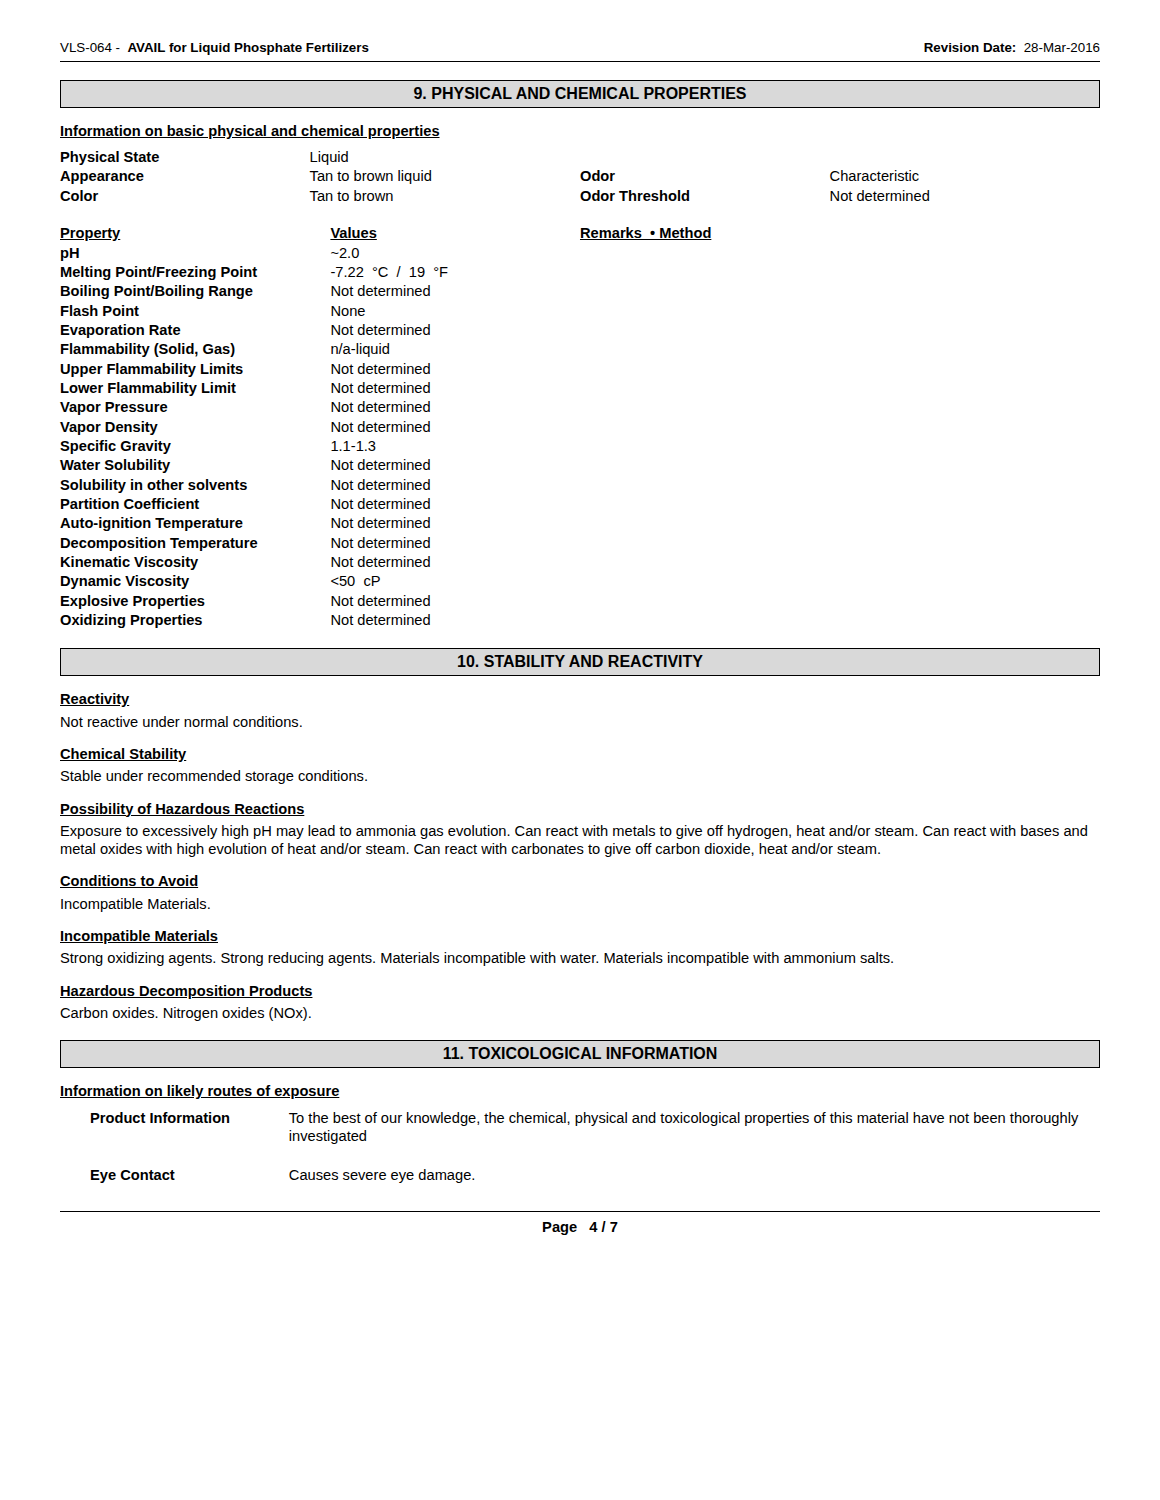VLS-064 - AVAIL for Liquid Phosphate Fertilizers
Revision Date: 28-Mar-2016
9. PHYSICAL AND CHEMICAL PROPERTIES
Information on basic physical and chemical properties
| Physical State | Liquid | | |
| Appearance | Tan to brown liquid | Odor | Characteristic |
| Color | Tan to brown | Odor Threshold | Not determined |
| Property | Values | Remarks • Method |
| pH | ~2.0 | |
| Melting Point/Freezing Point | -7.22 °C / 19 °F | |
| Boiling Point/Boiling Range | Not determined | |
| Flash Point | None | |
| Evaporation Rate | Not determined | |
| Flammability (Solid, Gas) | n/a-liquid | |
| Upper Flammability Limits | Not determined | |
| Lower Flammability Limit | Not determined | |
| Vapor Pressure | Not determined | |
| Vapor Density | Not determined | |
| Specific Gravity | 1.1-1.3 | |
| Water Solubility | Not determined | |
| Solubility in other solvents | Not determined | |
| Partition Coefficient | Not determined | |
| Auto-ignition Temperature | Not determined | |
| Decomposition Temperature | Not determined | |
| Kinematic Viscosity | Not determined | |
| Dynamic Viscosity | <50 cP | |
| Explosive Properties | Not determined | |
| Oxidizing Properties | Not determined | |
10. STABILITY AND REACTIVITY
Reactivity
Not reactive under normal conditions.
Chemical Stability
Stable under recommended storage conditions.
Possibility of Hazardous Reactions
Exposure to excessively high pH may lead to ammonia gas evolution. Can react with metals to give off hydrogen, heat and/or steam. Can react with bases and metal oxides with high evolution of heat and/or steam. Can react with carbonates to give off carbon dioxide, heat and/or steam.
Conditions to Avoid
Incompatible Materials.
Incompatible Materials
Strong oxidizing agents. Strong reducing agents. Materials incompatible with water. Materials incompatible with ammonium salts.
Hazardous Decomposition Products
Carbon oxides. Nitrogen oxides (NOx).
11. TOXICOLOGICAL INFORMATION
Information on likely routes of exposure
| Product Information | To the best of our knowledge, the chemical, physical and toxicological properties of this material have not been thoroughly investigated |
| Eye Contact | Causes severe eye damage. |
Page 4 / 7